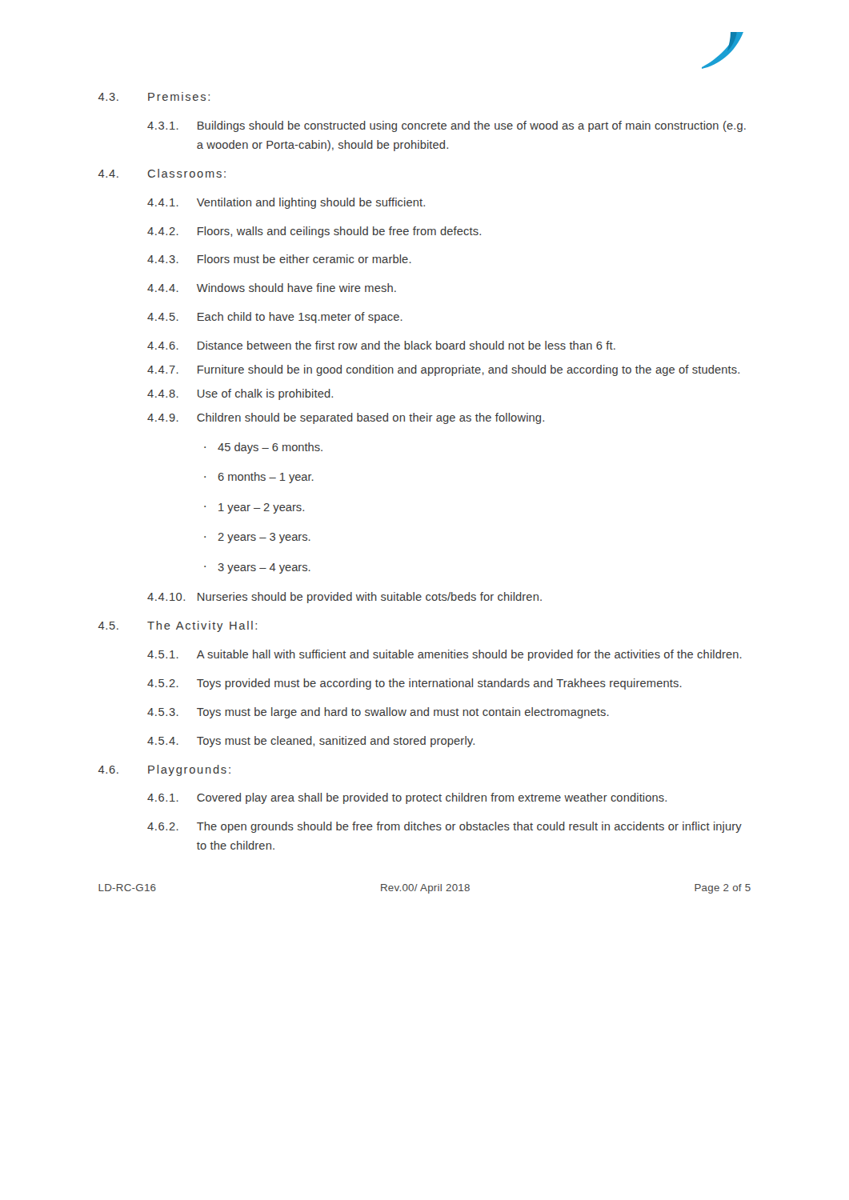4.3. Premises:
4.3.1. Buildings should be constructed using concrete and the use of wood as a part of main construction (e.g. a wooden or Porta-cabin), should be prohibited.
4.4. Classrooms:
4.4.1. Ventilation and lighting should be sufficient.
4.4.2. Floors, walls and ceilings should be free from defects.
4.4.3. Floors must be either ceramic or marble.
4.4.4. Windows should have fine wire mesh.
4.4.5. Each child to have 1sq.meter of space.
4.4.6. Distance between the first row and the black board should not be less than 6 ft.
4.4.7. Furniture should be in good condition and appropriate, and should be according to the age of students.
4.4.8. Use of chalk is prohibited.
4.4.9. Children should be separated based on their age as the following.
45 days – 6 months.
6 months – 1 year.
1 year – 2 years.
2 years – 3 years.
3 years – 4 years.
4.4.10. Nurseries should be provided with suitable cots/beds for children.
4.5. The Activity Hall:
4.5.1. A suitable hall with sufficient and suitable amenities should be provided for the activities of the children.
4.5.2. Toys provided must be according to the international standards and Trakhees requirements.
4.5.3. Toys must be large and hard to swallow and must not contain electromagnets.
4.5.4. Toys must be cleaned, sanitized and stored properly.
4.6. Playgrounds:
4.6.1. Covered play area shall be provided to protect children from extreme weather conditions.
4.6.2. The open grounds should be free from ditches or obstacles that could result in accidents or inflict injury to the children.
LD-RC-G16 Rev.00/ April 2018 Page 2 of 5